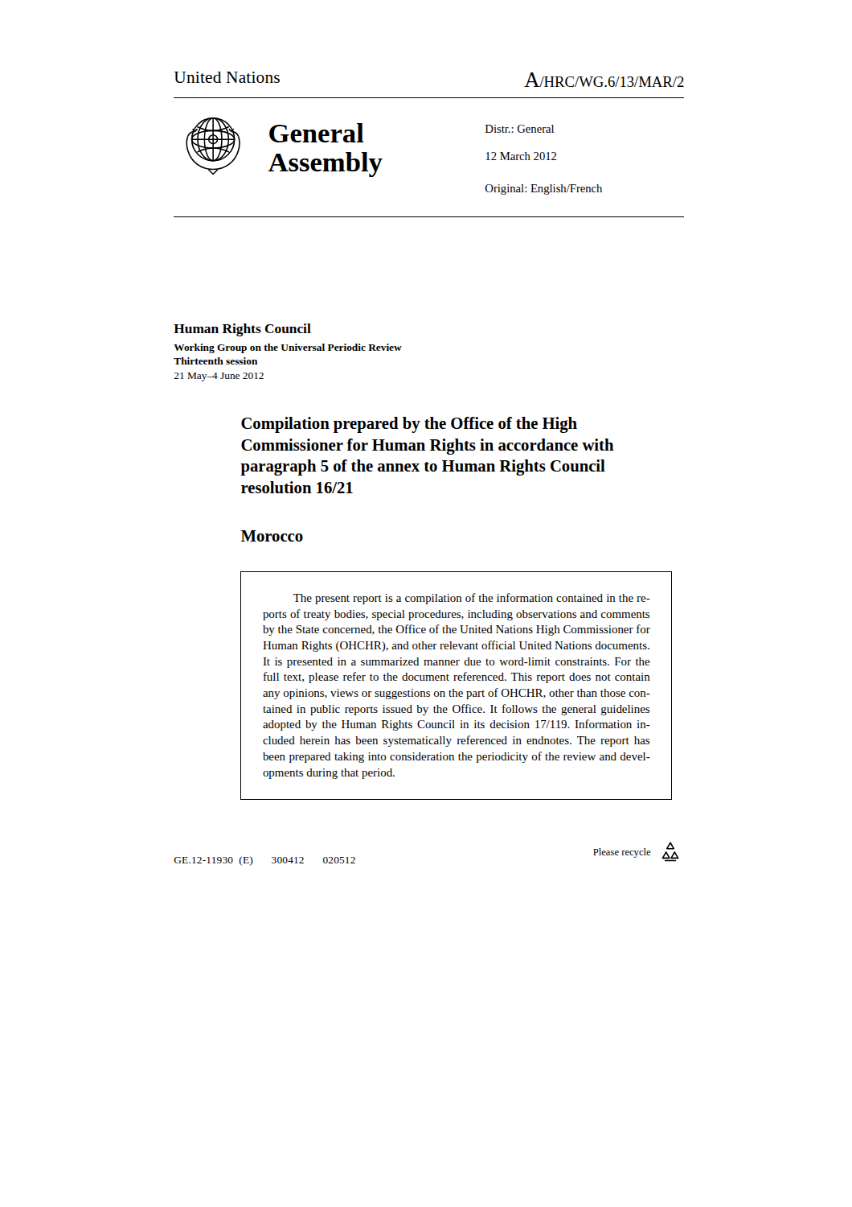United Nations
A/HRC/WG.6/13/MAR/2
General Assembly
Distr.: General
12 March 2012
Original: English/French
Human Rights Council
Working Group on the Universal Periodic Review
Thirteenth session
21 May–4 June 2012
Compilation prepared by the Office of the High Commissioner for Human Rights in accordance with paragraph 5 of the annex to Human Rights Council resolution 16/21
Morocco
The present report is a compilation of the information contained in the reports of treaty bodies, special procedures, including observations and comments by the State concerned, the Office of the United Nations High Commissioner for Human Rights (OHCHR), and other relevant official United Nations documents. It is presented in a summarized manner due to word-limit constraints. For the full text, please refer to the document referenced. This report does not contain any opinions, views or suggestions on the part of OHCHR, other than those contained in public reports issued by the Office. It follows the general guidelines adopted by the Human Rights Council in its decision 17/119. Information included herein has been systematically referenced in endnotes. The report has been prepared taking into consideration the periodicity of the review and developments during that period.
GE.12-11930 (E) 300412 020512
Please recycle